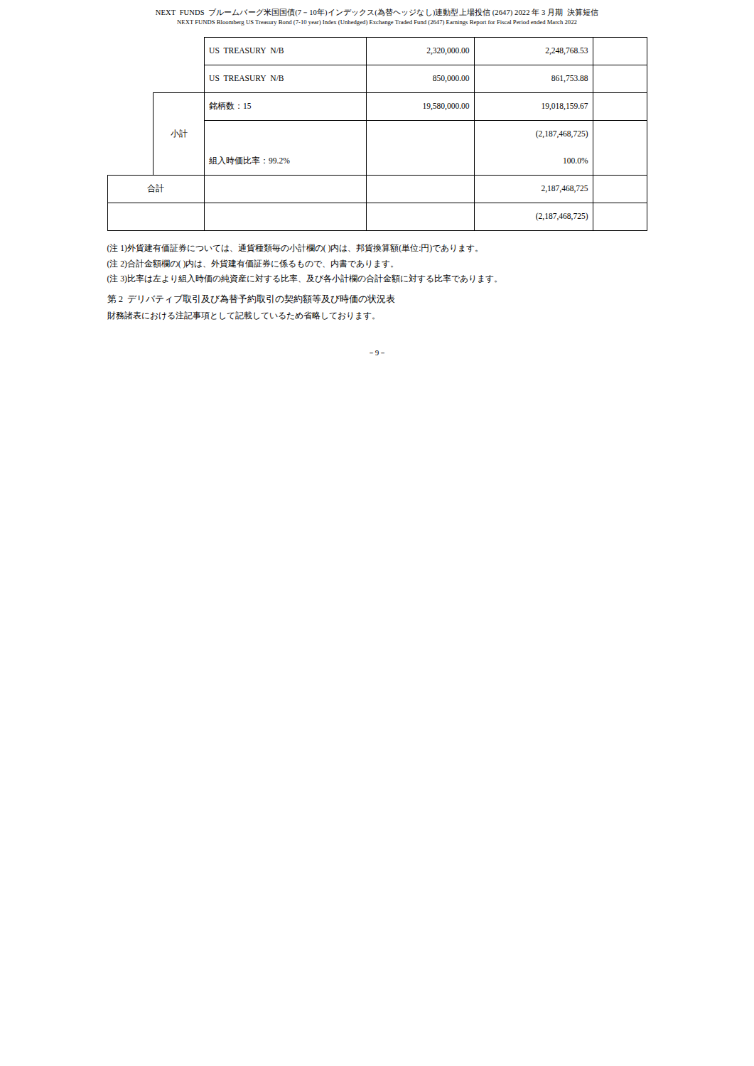NEXT FUNDS ブルームバーグ米国国債(7－10年)インデックス(為替ヘッジなし)連動型上場投信 (2647) 2022 年 3 月期 決算短信
NEXT FUNDS Bloomberg US Treasury Bond (7-10 year) Index (Unhedged) Exchange Traded Fund (2647) Earnings Report for Fiscal Period ended March 2022
| | | US TREASURY N/B | 2,320,000.00 | 2,248,768.53 | |
| | | US TREASURY N/B | 850,000.00 | 861,753.88 | |
| | 小計 | 銘柄数：15 | 19,580,000.00 | 19,018,159.67 | |
| | | | (2,187,468,725) | |
| | 組入時価比率：99.2% | | 100.0% | |
| 合計 | | | 2,187,468,725 | |
| | | | (2,187,468,725) | |
(注 1)外貨建有価証券については、通貨種類毎の小計欄の( )内は、邦貨換算額(単位:円)であります。
(注 2)合計金額欄の( )内は、外貨建有価証券に係るもので、内書であります。
(注 3)比率は左より組入時価の純資産に対する比率、及び各小計欄の合計金額に対する比率であります。
第 2 デリバティブ取引及び為替予約取引の契約額等及び時価の状況表
財務諸表における注記事項として記載しているため省略しております。
－9－